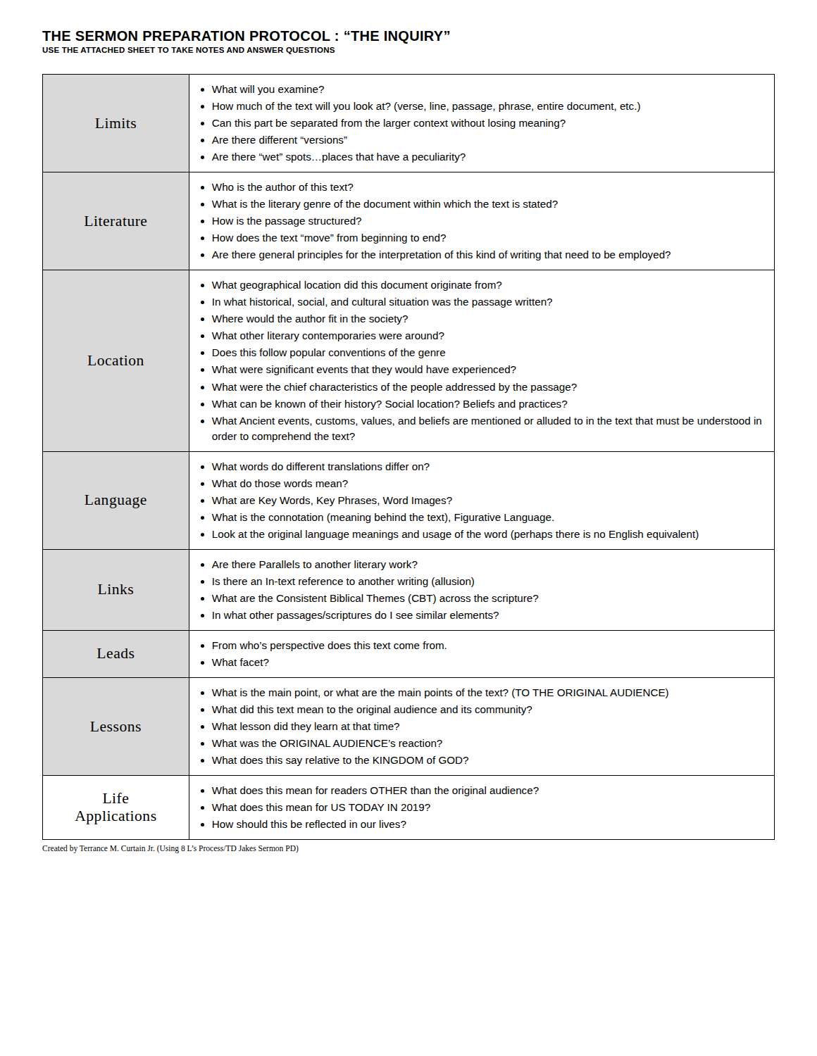THE SERMON PREPARATION PROTOCOL : “THE INQUIRY”
USE THE ATTACHED SHEET TO TAKE NOTES AND ANSWER QUESTIONS
| Limits | What will you examine? How much of the text will you look at? (verse, line, passage, phrase, entire document, etc.) Can this part be separated from the larger context without losing meaning? Are there different “versions” Are there “wet” spots…places that have a peculiarity? |
| Literature | Who is the author of this text? What is the literary genre of the document within which the text is stated? How is the passage structured? How does the text “move” from beginning to end? Are there general principles for the interpretation of this kind of writing that need to be employed? |
| Location | What geographical location did this document originate from? In what historical, social, and cultural situation was the passage written? Where would the author fit in the society? What other literary contemporaries were around? Does this follow popular conventions of the genre What were significant events that they would have experienced? What were the chief characteristics of the people addressed by the passage? What can be known of their history? Social location? Beliefs and practices? What Ancient events, customs, values, and beliefs are mentioned or alluded to in the text that must be understood in order to comprehend the text? |
| Language | What words do different translations differ on? What do those words mean? What are Key Words, Key Phrases, Word Images? What is the connotation (meaning behind the text), Figurative Language. Look at the original language meanings and usage of the word (perhaps there is no English equivalent) |
| Links | Are there Parallels to another literary work? Is there an In-text reference to another writing (allusion) What are the Consistent Biblical Themes (CBT) across the scripture? In what other passages/scriptures do I see similar elements? |
| Leads | From who’s perspective does this text come from. What facet? |
| Lessons | What is the main point, or what are the main points of the text? (TO THE ORIGINAL AUDIENCE) What did this text mean to the original audience and its community? What lesson did they learn at that time? What was the ORIGINAL AUDIENCE’s reaction? What does this say relative to the KINGDOM of GOD? |
| Life Applications | What does this mean for readers OTHER than the original audience? What does this mean for US TODAY IN 2019? How should this be reflected in our lives? |
Created by Terrance M. Curtain Jr. (Using 8 L’s Process/TD Jakes Sermon PD)